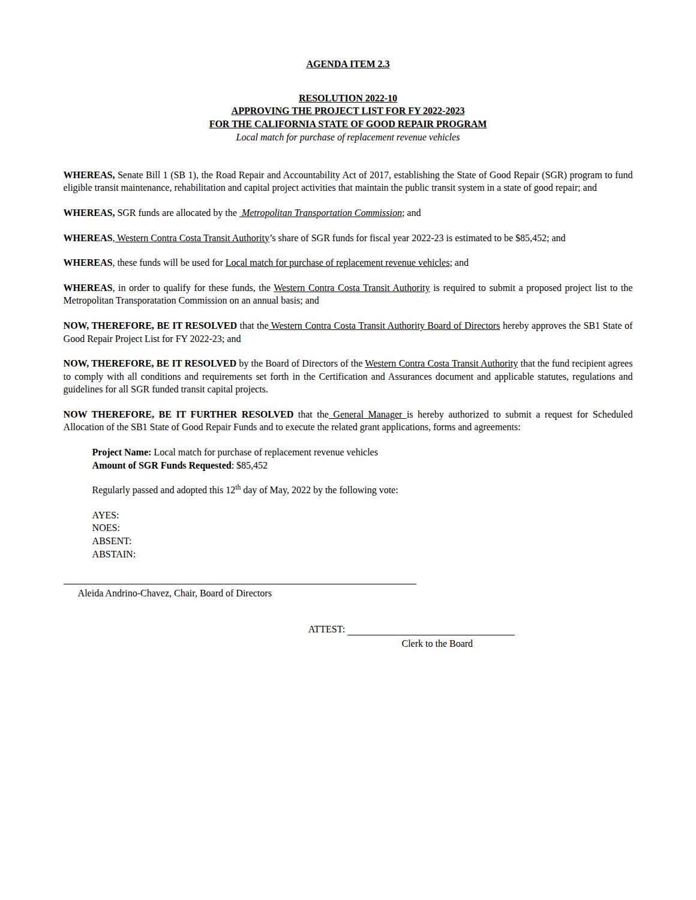AGENDA ITEM 2.3
RESOLUTION 2022-10
APPROVING THE PROJECT LIST FOR FY 2022-2023
FOR THE CALIFORNIA STATE OF GOOD REPAIR PROGRAM
Local match for purchase of replacement revenue vehicles
WHEREAS, Senate Bill 1 (SB 1), the Road Repair and Accountability Act of 2017, establishing the State of Good Repair (SGR) program to fund eligible transit maintenance, rehabilitation and capital project activities that maintain the public transit system in a state of good repair; and
WHEREAS, SGR funds are allocated by the Metropolitan Transportation Commission; and
WHEREAS, Western Contra Costa Transit Authority’s share of SGR funds for fiscal year 2022-23 is estimated to be $85,452; and
WHEREAS, these funds will be used for Local match for purchase of replacement revenue vehicles; and
WHEREAS, in order to qualify for these funds, the Western Contra Costa Transit Authority is required to submit a proposed project list to the Metropolitan Transporatation Commission on an annual basis; and
NOW, THEREFORE, BE IT RESOLVED that the Western Contra Costa Transit Authority Board of Directors hereby approves the SB1 State of Good Repair Project List for FY 2022-23; and
NOW, THEREFORE, BE IT RESOLVED by the Board of Directors of the Western Contra Costa Transit Authority that the fund recipient agrees to comply with all conditions and requirements set forth in the Certification and Assurances document and applicable statutes, regulations and guidelines for all SGR funded transit capital projects.
NOW THEREFORE, BE IT FURTHER RESOLVED that the General Manager is hereby authorized to submit a request for Scheduled Allocation of the SB1 State of Good Repair Funds and to execute the related grant applications, forms and agreements:
Project Name: Local match for purchase of replacement revenue vehicles
Amount of SGR Funds Requested: $85,452
Regularly passed and adopted this 12th day of May, 2022 by the following vote:
AYES:
NOES:
ABSENT:
ABSTAIN:
Aleida Andrino-Chavez, Chair, Board of Directors
ATTEST:
Clerk to the Board